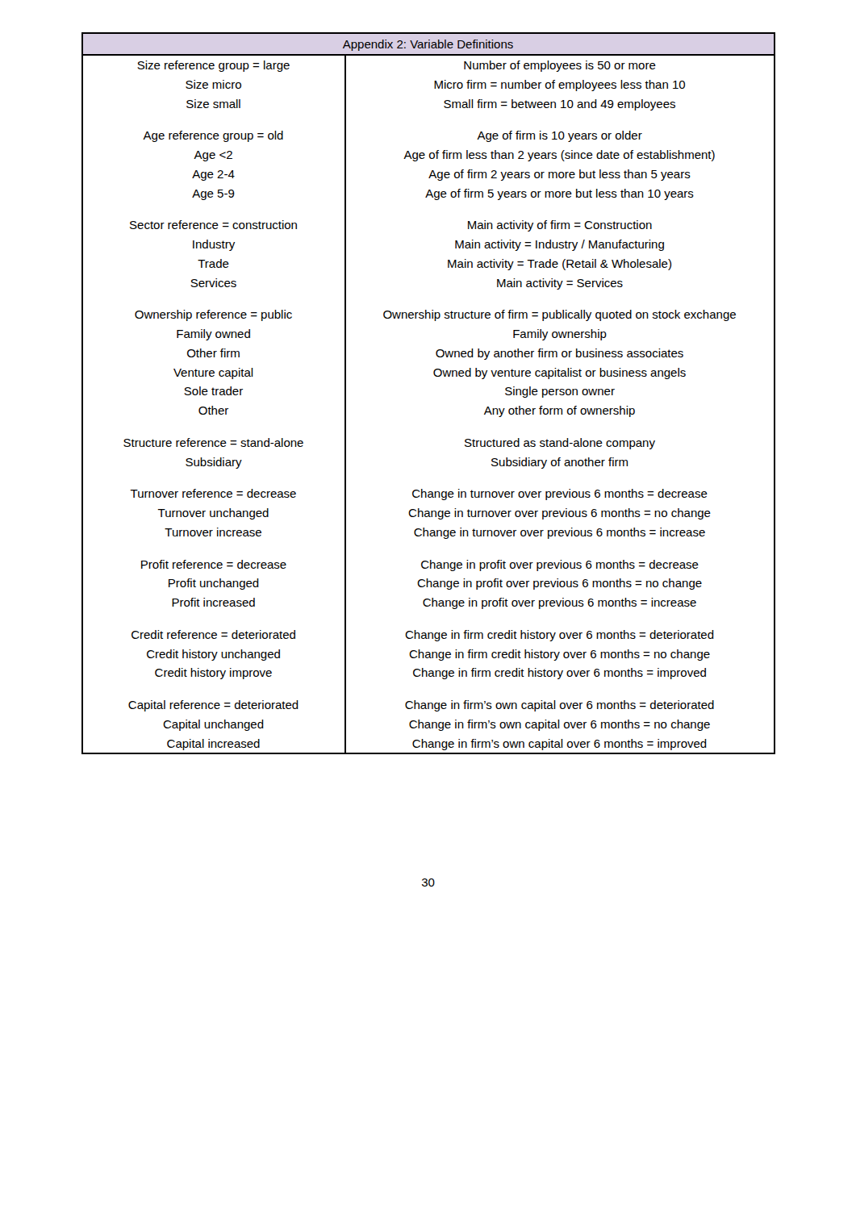Appendix 2: Variable Definitions
| Size reference group = large | Number of employees is 50 or more |
| Size micro | Micro firm = number of employees less than 10 |
| Size small | Small firm = between 10 and 49 employees |
| Age reference group = old | Age of firm is 10 years or older |
| Age <2 | Age of firm less than 2 years (since date of establishment) |
| Age 2-4 | Age of firm 2 years or more but less than 5 years |
| Age 5-9 | Age of firm 5 years or more but less than 10 years |
| Sector reference = construction | Main activity of firm = Construction |
| Industry | Main activity = Industry / Manufacturing |
| Trade | Main activity = Trade (Retail & Wholesale) |
| Services | Main activity = Services |
| Ownership reference = public | Ownership structure of firm = publically quoted on stock exchange |
| Family owned | Family ownership |
| Other firm | Owned by another firm or business associates |
| Venture capital | Owned by venture capitalist or business angels |
| Sole trader | Single person owner |
| Other | Any other form of ownership |
| Structure reference = stand-alone | Structured as stand-alone company |
| Subsidiary | Subsidiary of another firm |
| Turnover reference = decrease | Change in turnover over previous 6 months = decrease |
| Turnover unchanged | Change in turnover over previous 6 months = no change |
| Turnover increase | Change in turnover over previous 6 months = increase |
| Profit reference = decrease | Change in profit over previous 6 months = decrease |
| Profit unchanged | Change in profit over previous 6 months = no change |
| Profit increased | Change in profit over previous 6 months = increase |
| Credit reference = deteriorated | Change in firm credit history over 6 months = deteriorated |
| Credit history unchanged | Change in firm credit history over 6 months = no change |
| Credit history improve | Change in firm credit history over 6 months = improved |
| Capital reference = deteriorated | Change in firm’s own capital over 6 months = deteriorated |
| Capital unchanged | Change in firm’s own capital over 6 months = no change |
| Capital increased | Change in firm’s own capital over 6 months = improved |
30